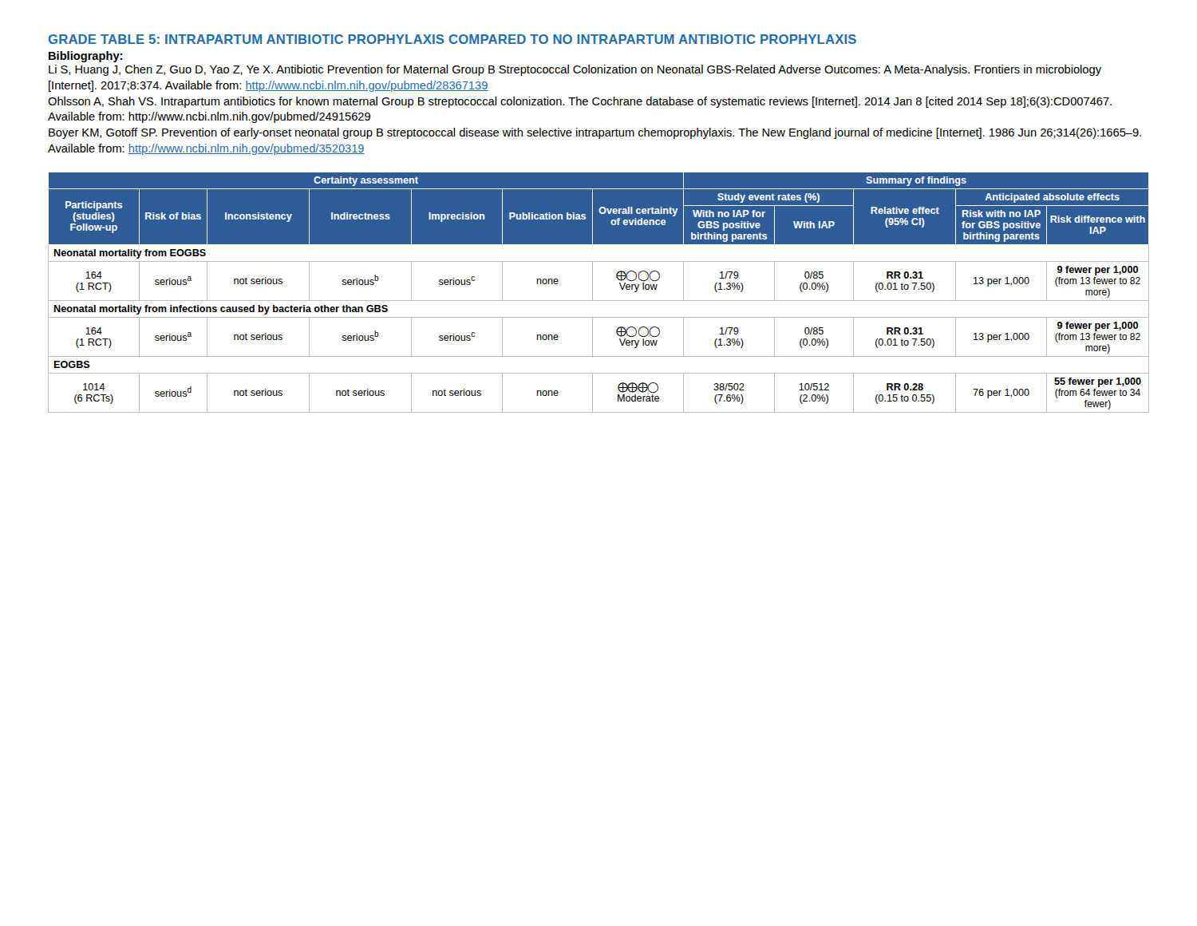GRADE TABLE 5: INTRAPARTUM ANTIBIOTIC PROPHYLAXIS COMPARED TO NO INTRAPARTUM ANTIBIOTIC PROPHYLAXIS
Bibliography:
Li S, Huang J, Chen Z, Guo D, Yao Z, Ye X. Antibiotic Prevention for Maternal Group B Streptococcal Colonization on Neonatal GBS-Related Adverse Outcomes: A Meta-Analysis. Frontiers in microbiology [Internet]. 2017;8:374. Available from: http://www.ncbi.nlm.nih.gov/pubmed/28367139
Ohlsson A, Shah VS. Intrapartum antibiotics for known maternal Group B streptococcal colonization. The Cochrane database of systematic reviews [Internet]. 2014 Jan 8 [cited 2014 Sep 18];6(3):CD007467. Available from: http://www.ncbi.nlm.nih.gov/pubmed/24915629
Boyer KM, Gotoff SP. Prevention of early-onset neonatal group B streptococcal disease with selective intrapartum chemoprophylaxis. The New England journal of medicine [Internet]. 1986 Jun 26;314(26):1665–9. Available from: http://www.ncbi.nlm.nih.gov/pubmed/3520319
| Certainty assessment | Summary of findings |
| --- | --- |
| Participants (studies) Follow-up | Risk of bias | Inconsistency | Indirectness | Imprecision | Publication bias | Overall certainty of evidence | Study event rates (%) | Relative effect (95% CI) | Anticipated absolute effects |
| With no IAP for GBS positive birthing parents | With IAP | Risk with no IAP for GBS positive birthing parents | Risk difference with IAP |
| Neonatal mortality from EOGBS |
| 164 (1 RCT) | serious a | not serious | serious b | serious c | none | ⨁◯◯◯ Very low | 1/79 (1.3%) | 0/85 (0.0%) | RR 0.31 (0.01 to 7.50) | 13 per 1,000 | 9 fewer per 1,000 (from 13 fewer to 82 more) |
| Neonatal mortality from infections caused by bacteria other than GBS |
| 164 (1 RCT) | serious a | not serious | serious b | serious c | none | ⨁◯◯◯ Very low | 1/79 (1.3%) | 0/85 (0.0%) | RR 0.31 (0.01 to 7.50) | 13 per 1,000 | 9 fewer per 1,000 (from 13 fewer to 82 more) |
| EOGBS |
| 1014 (6 RCTs) | serious d | not serious | not serious | not serious | none | ⨁⨁⨁◯ Moderate | 38/502 (7.6%) | 10/512 (2.0%) | RR 0.28 (0.15 to 0.55) | 76 per 1,000 | 55 fewer per 1,000 (from 64 fewer to 34 fewer) |